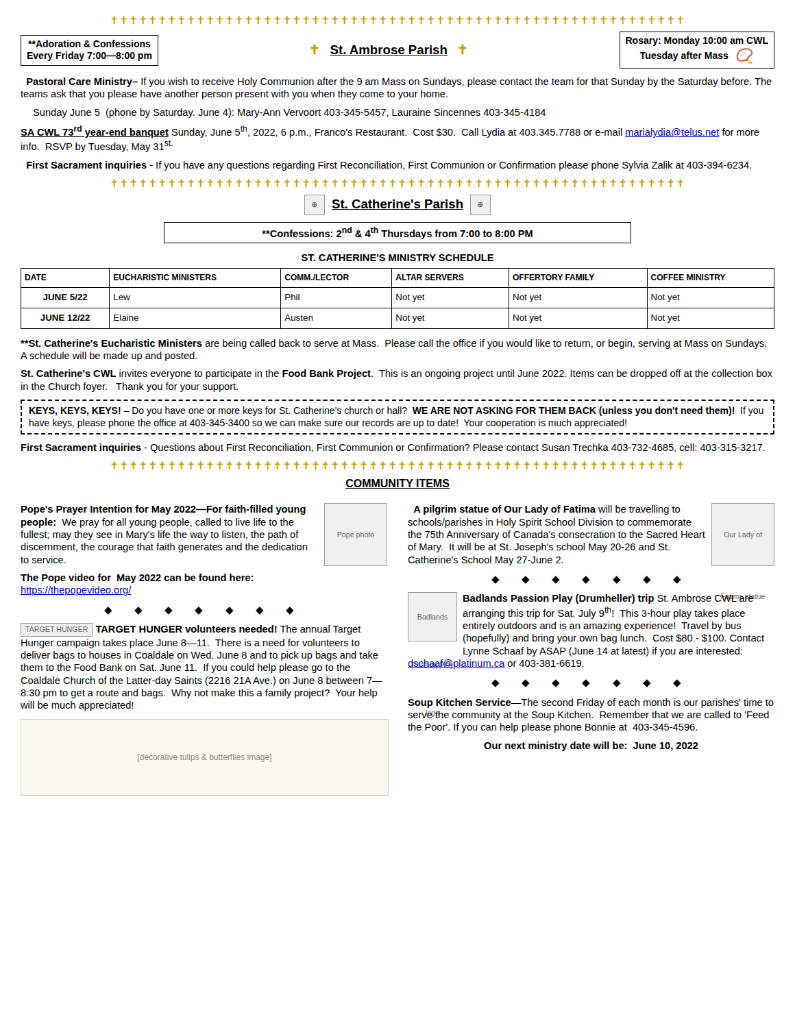✝✝✝✝✝✝✝✝✝✝✝✝✝✝✝✝✝✝✝✝✝✝✝✝✝✝✝✝✝✝✝✝✝✝✝✝✝✝✝✝✝✝✝✝✝✝✝✝✝✝✝✝✝✝✝✝✝✝✝✝
**Adoration & Confessions
Every Friday 7:00—8:00 pm
✝St. Ambrose Parish✝
Rosary: Monday 10:00 am CWL
Tuesday after Mass 📿
Pastoral Care Ministry– If you wish to receive Holy Communion after the 9 am Mass on Sundays, please contact the team for that Sunday by the Saturday before. The teams ask that you please have another person present with you when they come to your home.
Sunday June 5 (phone by Saturday. June 4): Mary-Ann Vervoort 403-345-5457, Lauraine Sincennes 403-345-4184
SA CWL 73rd year-end banquet Sunday, June 5th, 2022, 6 p.m., Franco's Restaurant. Cost $30. Call Lydia at 403.345.7788 or e-mail marialydia@telus.net for more info. RSVP by Tuesday, May 31st.
First Sacrament inquiries - If you have any questions regarding First Reconciliation, First Communion or Confirmation please phone Sylvia Zalik at 403-394-6234.
✝✝✝✝✝✝✝✝✝✝✝✝✝✝✝✝✝✝✝✝✝✝✝✝✝✝✝✝✝✝✝✝✝✝✝✝✝✝✝✝✝✝✝✝✝✝✝✝✝✝✝✝✝✝✝✝✝✝✝✝
✠St. Catherine's Parish✠
**Confessions: 2nd & 4th Thursdays from 7:00 to 8:00 PM
ST. CATHERINE'S MINISTRY SCHEDULE
| Date | Eucharistic Ministers | Comm./Lector | Altar Servers | Offertory Family | Coffee Ministry |
| --- | --- | --- | --- | --- | --- |
| JUNE 5/22 | Lew | Phil | Not yet | Not yet | Not yet |
| JUNE 12/22 | Elaine | Austen | Not yet | Not yet | Not yet |
**St. Catherine's Eucharistic Ministers are being called back to serve at Mass. Please call the office if you would like to return, or begin, serving at Mass on Sundays. A schedule will be made up and posted.
St. Catherine's CWL invites everyone to participate in the Food Bank Project. This is an ongoing project until June 2022. Items can be dropped off at the collection box in the Church foyer. Thank you for your support.
KEYS, KEYS, KEYS! – Do you have one or more keys for St. Catherine's church or hall? WE ARE NOT ASKING FOR THEM BACK (unless you don't need them)! If you have keys, please phone the office at 403-345-3400 so we can make sure our records are up to date! Your cooperation is much appreciated!
First Sacrament inquiries - Questions about First Reconciliation, First Communion or Confirmation? Please contact Susan Trechka 403-732-4685, cell: 403-315-3217.
✝✝✝✝✝✝✝✝✝✝✝✝✝✝✝✝✝✝✝✝✝✝✝✝✝✝✝✝✝✝✝✝✝✝✝✝✝✝✝✝✝✝✝✝✝✝✝✝✝✝✝✝✝✝✝✝✝✝✝✝
COMMUNITY ITEMS
Pope photo Pope's Prayer Intention for May 2022—For faith-filled young people: We pray for all young people, called to live life to the fullest; may they see in Mary's life the way to listen, the path of discernment, the courage that faith generates and the dedication to service.
The Pope video for May 2022 can be found here:
https://thepopevideo.org/
◆ ◆ ◆ ◆ ◆ ◆ ◆
TARGET HUNGER TARGET HUNGER volunteers needed! The annual Target Hunger campaign takes place June 8—11. There is a need for volunteers to deliver bags to houses in Coaldale on Wed. June 8 and to pick up bags and take them to the Food Bank on Sat. June 11. If you could help please go to the Coaldale Church of the Latter-day Saints (2216 21A Ave.) on June 8 between 7—8:30 pm to get a route and bags. Why not make this a family project? Your help will be much appreciated!
[decorative tulips & butterflies image]
Our Lady of Fatima statue A pilgrim statue of Our Lady of Fatima will be travelling to schools/parishes in Holy Spirit School Division to commemorate the 75th Anniversary of Canada's consecration to the Sacred Heart of Mary. It will be at St. Joseph's school May 20-26 and St. Catherine's School May 27-June 2.
◆ ◆ ◆ ◆ ◆ ◆ ◆
Badlands Passion Play logo Badlands Passion Play (Drumheller) trip St. Ambrose CWL are arranging this trip for Sat. July 9th! This 3-hour play takes place entirely outdoors and is an amazing experience! Travel by bus (hopefully) and bring your own bag lunch. Cost $80 - $100. Contact Lynne Schaaf by ASAP (June 14 at latest) if you are interested: dschaaf@platinum.ca or 403-381-6619.
◆ ◆ ◆ ◆ ◆ ◆ ◆
Soup Kitchen Service—The second Friday of each month is our parishes' time to serve the community at the Soup Kitchen. Remember that we are called to 'Feed the Poor'. If you can help please phone Bonnie at 403-345-4596.
Our next ministry date will be: June 10, 2022